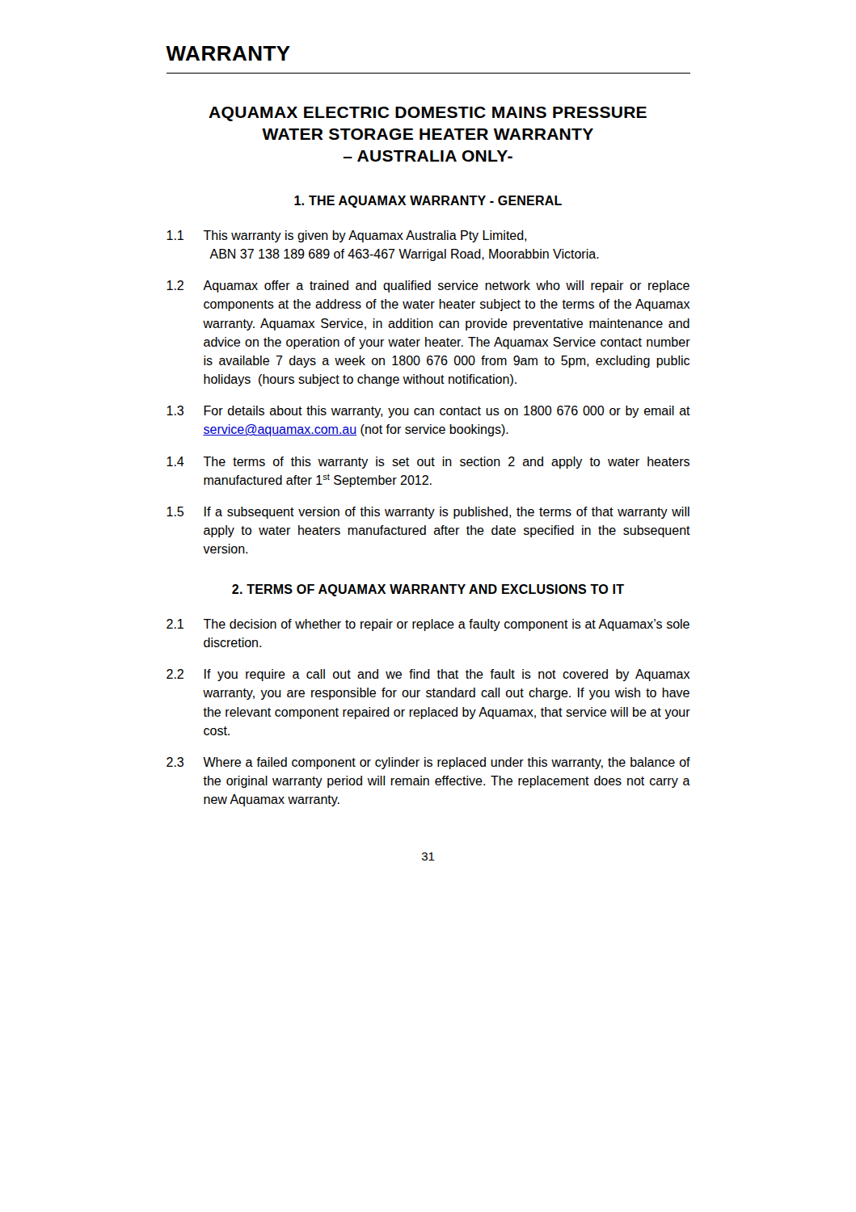WARRANTY
AQUAMAX ELECTRIC DOMESTIC MAINS PRESSURE WATER STORAGE HEATER WARRANTY
– AUSTRALIA ONLY-
1. THE AQUAMAX WARRANTY - GENERAL
1.1
This warranty is given by Aquamax Australia Pty Limited,
ABN 37 138 189 689 of 463-467 Warrigal Road, Moorabbin Victoria.
1.2
Aquamax offer a trained and qualified service network who will repair or replace components at the address of the water heater subject to the terms of the Aquamax warranty. Aquamax Service, in addition can provide preventative maintenance and advice on the operation of your water heater. The Aquamax Service contact number is available 7 days a week on 1800 676 000 from 9am to 5pm, excluding public holidays (hours subject to change without notification).
1.3
For details about this warranty, you can contact us on 1800 676 000 or by email at service@aquamax.com.au (not for service bookings).
1.4
The terms of this warranty is set out in section 2 and apply to water heaters manufactured after 1st September 2012.
1.5
If a subsequent version of this warranty is published, the terms of that warranty will apply to water heaters manufactured after the date specified in the subsequent version.
2. TERMS OF AQUAMAX WARRANTY AND EXCLUSIONS TO IT
2.1
The decision of whether to repair or replace a faulty component is at Aquamax’s sole discretion.
2.2
If you require a call out and we find that the fault is not covered by Aquamax warranty, you are responsible for our standard call out charge. If you wish to have the relevant component repaired or replaced by Aquamax, that service will be at your cost.
2.3
Where a failed component or cylinder is replaced under this warranty, the balance of the original warranty period will remain effective. The replacement does not carry a new Aquamax warranty.
31